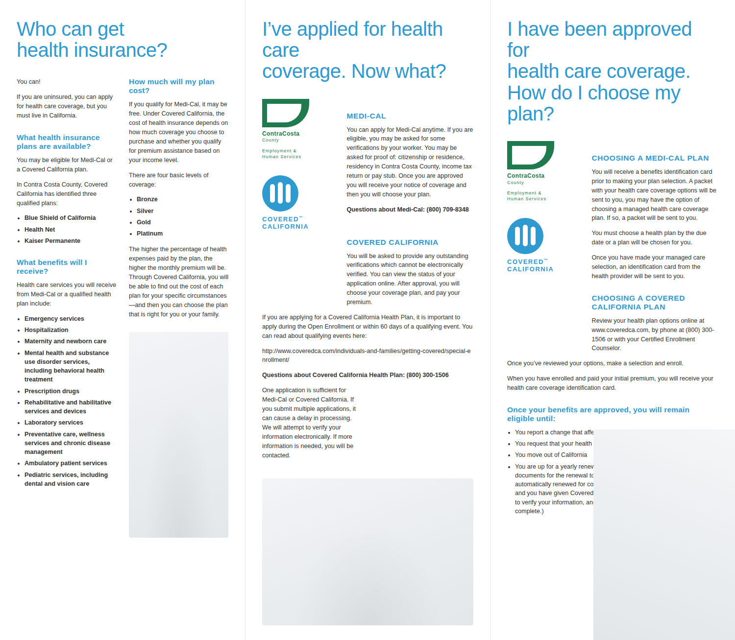Who can get
health insurance?
You can!
If you are uninsured, you can apply for health care coverage, but you must live in California.
What health insurance plans are available?
You may be eligible for Medi-Cal or a Covered California plan.
In Contra Costa County, Covered California has identified three qualified plans:
Blue Shield of California
Health Net
Kaiser Permanente
What benefits will I receive?
Health care services you will receive from Medi-Cal or a qualified health plan include:
Emergency services
Hospitalization
Maternity and newborn care
Mental health and substance use disorder services, including behavioral health treatment
Prescription drugs
Rehabilitative and habilitative services and devices
Laboratory services
Preventative care, wellness services and chronic disease management
Ambulatory patient services
Pediatric services, including dental and vision care
How much will my plan cost?
If you qualify for Medi-Cal, it may be free. Under Covered California, the cost of health insurance depends on how much coverage you choose to purchase and whether you qualify for premium assistance based on your income level.
There are four basic levels of coverage:
Bronze
Silver
Gold
Platinum
The higher the percentage of health expenses paid by the plan, the higher the monthly premium will be. Through Covered California, you will be able to find out the cost of each plan for your specific circumstances—and then you can choose the plan that is right for you or your family.
I’ve applied for health care
coverage. Now what?
ContraCosta County
Employment & Human Services
COVERED™
CALIFORNIA
Medi-Cal
You can apply for Medi-Cal anytime. If you are eligible, you may be asked for some verifications by your worker. You may be asked for proof of: citizenship or residence, residency in Contra Costa County, income tax return or pay stub. Once you are approved you will receive your notice of coverage and then you will choose your plan.
Questions about Medi-Cal: (800) 709-8348
Covered California
You will be asked to provide any outstanding verifications which cannot be electronically verified. You can view the status of your application online. After approval, you will choose your coverage plan, and pay your premium.
If you are applying for a Covered California Health Plan, it is important to apply during the Open Enrollment or within 60 days of a qualifying event. You can read about qualifying events here:
http://www.coveredca.com/individuals-and-families/getting-covered/special-enrollment/
Questions about Covered California Health Plan: (800) 300-1506
One application is sufficient for Medi-Cal or Covered California. If you submit multiple applications, it can cause a delay in processing. We will attempt to verify your information electronically. If more information is needed, you will be contacted.
I have been approved for
health care coverage.
How do I choose my plan?
ContraCosta County
Employment & Human Services
COVERED™
CALIFORNIA
Choosing a Medi-Cal Plan
You will receive a benefits identification card prior to making your plan selection. A packet with your health care coverage options will be sent to you, you may have the option of choosing a managed health care coverage plan. If so, a packet will be sent to you.
You must choose a health plan by the due date or a plan will be chosen for you.
Once you have made your managed care selection, an identification card from the health provider will be sent to you.
Choosing a Covered California Plan
Review your health plan options online at www.coveredca.com, by phone at (800) 300-1506 or with your Certified Enrollment Counselor.
Once you’ve reviewed your options, make a selection and enroll.
When you have enrolled and paid your initial premium, you will receive your health care coverage identification card.
Once your benefits are approved, you will remain eligible until:
You report a change that affects your eligibility
You request that your health benefits stop
You move out of California
You are up for a yearly renewal and you do not submit the necessary documents for the renewal to be completed. (Some cases will be automatically renewed for coverage each year. If nothing has changed, and you have given Covered California permission to use tax return data to verify your information, and it comes back verified, your renewal will be complete.)